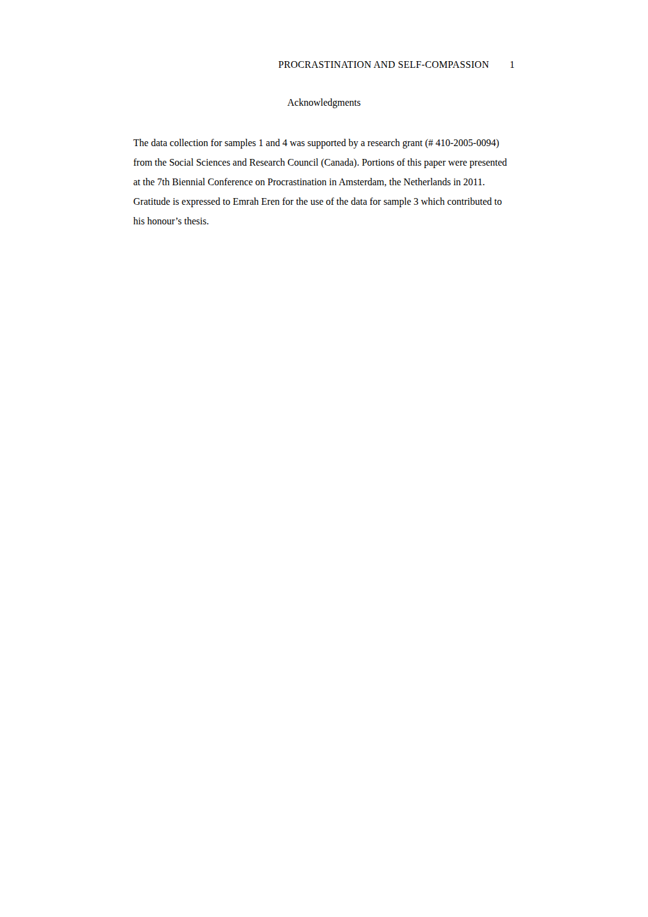PROCRASTINATION AND SELF-COMPASSION1
Acknowledgments
The data collection for samples 1 and 4 was supported by a research grant (# 410-2005-0094) from the Social Sciences and Research Council (Canada). Portions of this paper were presented at the 7th Biennial Conference on Procrastination in Amsterdam, the Netherlands in 2011. Gratitude is expressed to Emrah Eren for the use of the data for sample 3 which contributed to his honour’s thesis.